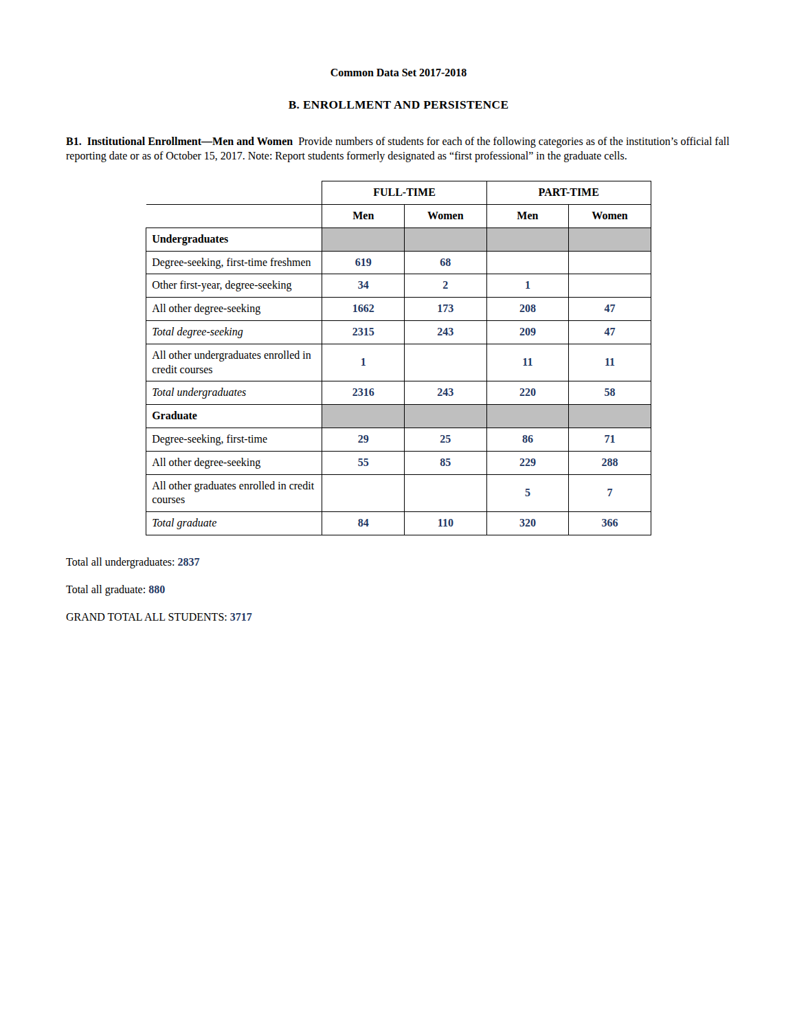Common Data Set 2017-2018
B. ENROLLMENT AND PERSISTENCE
B1. Institutional Enrollment—Men and Women Provide numbers of students for each of the following categories as of the institution’s official fall reporting date or as of October 15, 2017. Note: Report students formerly designated as “first professional” in the graduate cells.
| | FULL-TIME | PART-TIME |
| --- | --- | --- |
| | Men | Women | Men | Women |
| Undergraduates | | | | |
| Degree-seeking, first-time freshmen | 619 | 68 | | |
| Other first-year, degree-seeking | 34 | 2 | 1 | |
| All other degree-seeking | 1662 | 173 | 208 | 47 |
| Total degree-seeking | 2315 | 243 | 209 | 47 |
| All other undergraduates enrolled in credit courses | 1 | | 11 | 11 |
| Total undergraduates | 2316 | 243 | 220 | 58 |
| Graduate | | | | |
| Degree-seeking, first-time | 29 | 25 | 86 | 71 |
| All other degree-seeking | 55 | 85 | 229 | 288 |
| All other graduates enrolled in credit courses | | | 5 | 7 |
| Total graduate | 84 | 110 | 320 | 366 |
Total all undergraduates: 2837
Total all graduate: 880
GRAND TOTAL ALL STUDENTS: 3717